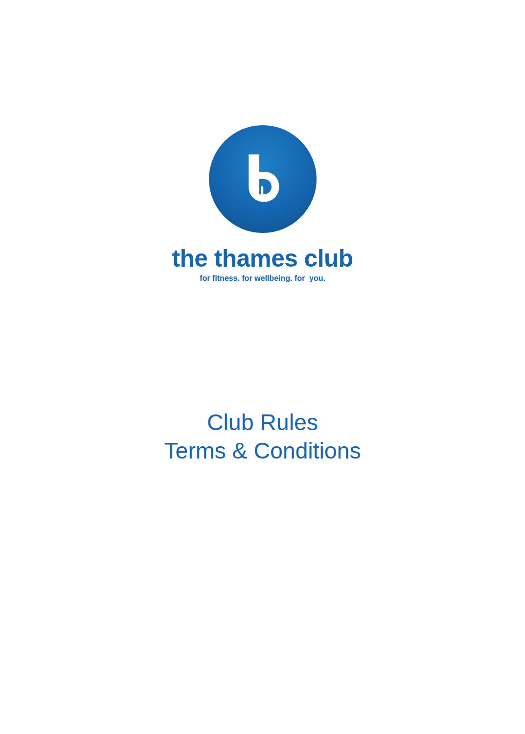the thames club
for fitness. for wellbeing. for you.
Club Rules Terms & Conditions